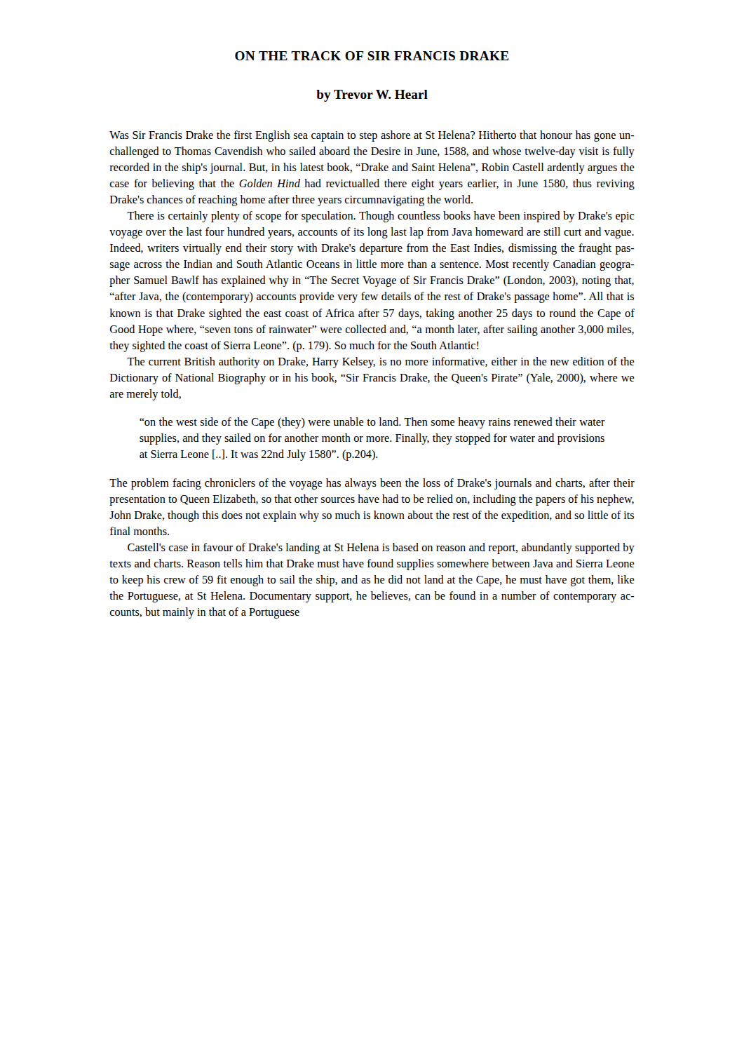ON THE TRACK OF SIR FRANCIS DRAKE
by Trevor W. Hearl
Was Sir Francis Drake the first English sea captain to step ashore at St Helena? Hitherto that honour has gone unchallenged to Thomas Cavendish who sailed aboard the Desire in June, 1588, and whose twelve-day visit is fully recorded in the ship's journal. But, in his latest book, “Drake and Saint Helena”, Robin Castell ardently argues the case for believing that the Golden Hind had revictualled there eight years earlier, in June 1580, thus reviving Drake's chances of reaching home after three years circumnavigating the world.
There is certainly plenty of scope for speculation. Though countless books have been inspired by Drake's epic voyage over the last four hundred years, accounts of its long last lap from Java homeward are still curt and vague. Indeed, writers virtually end their story with Drake's departure from the East Indies, dismissing the fraught passage across the Indian and South Atlantic Oceans in little more than a sentence. Most recently Canadian geographer Samuel Bawlf has explained why in “The Secret Voyage of Sir Francis Drake” (London, 2003), noting that, “after Java, the (contemporary) accounts provide very few details of the rest of Drake's passage home”. All that is known is that Drake sighted the east coast of Africa after 57 days, taking another 25 days to round the Cape of Good Hope where, “seven tons of rainwater” were collected and, “a month later, after sailing another 3,000 miles, they sighted the coast of Sierra Leone”. (p. 179). So much for the South Atlantic!
The current British authority on Drake, Harry Kelsey, is no more informative, either in the new edition of the Dictionary of National Biography or in his book, “Sir Francis Drake, the Queen's Pirate” (Yale, 2000), where we are merely told,
“on the west side of the Cape (they) were unable to land. Then some heavy rains renewed their water supplies, and they sailed on for another month or more. Finally, they stopped for water and provisions at Sierra Leone [..]. It was 22nd July 1580”. (p.204).
The problem facing chroniclers of the voyage has always been the loss of Drake's journals and charts, after their presentation to Queen Elizabeth, so that other sources have had to be relied on, including the papers of his nephew, John Drake, though this does not explain why so much is known about the rest of the expedition, and so little of its final months.
Castell's case in favour of Drake's landing at St Helena is based on reason and report, abundantly supported by texts and charts. Reason tells him that Drake must have found supplies somewhere between Java and Sierra Leone to keep his crew of 59 fit enough to sail the ship, and as he did not land at the Cape, he must have got them, like the Portuguese, at St Helena. Documentary support, he believes, can be found in a number of contemporary accounts, but mainly in that of a Portuguese